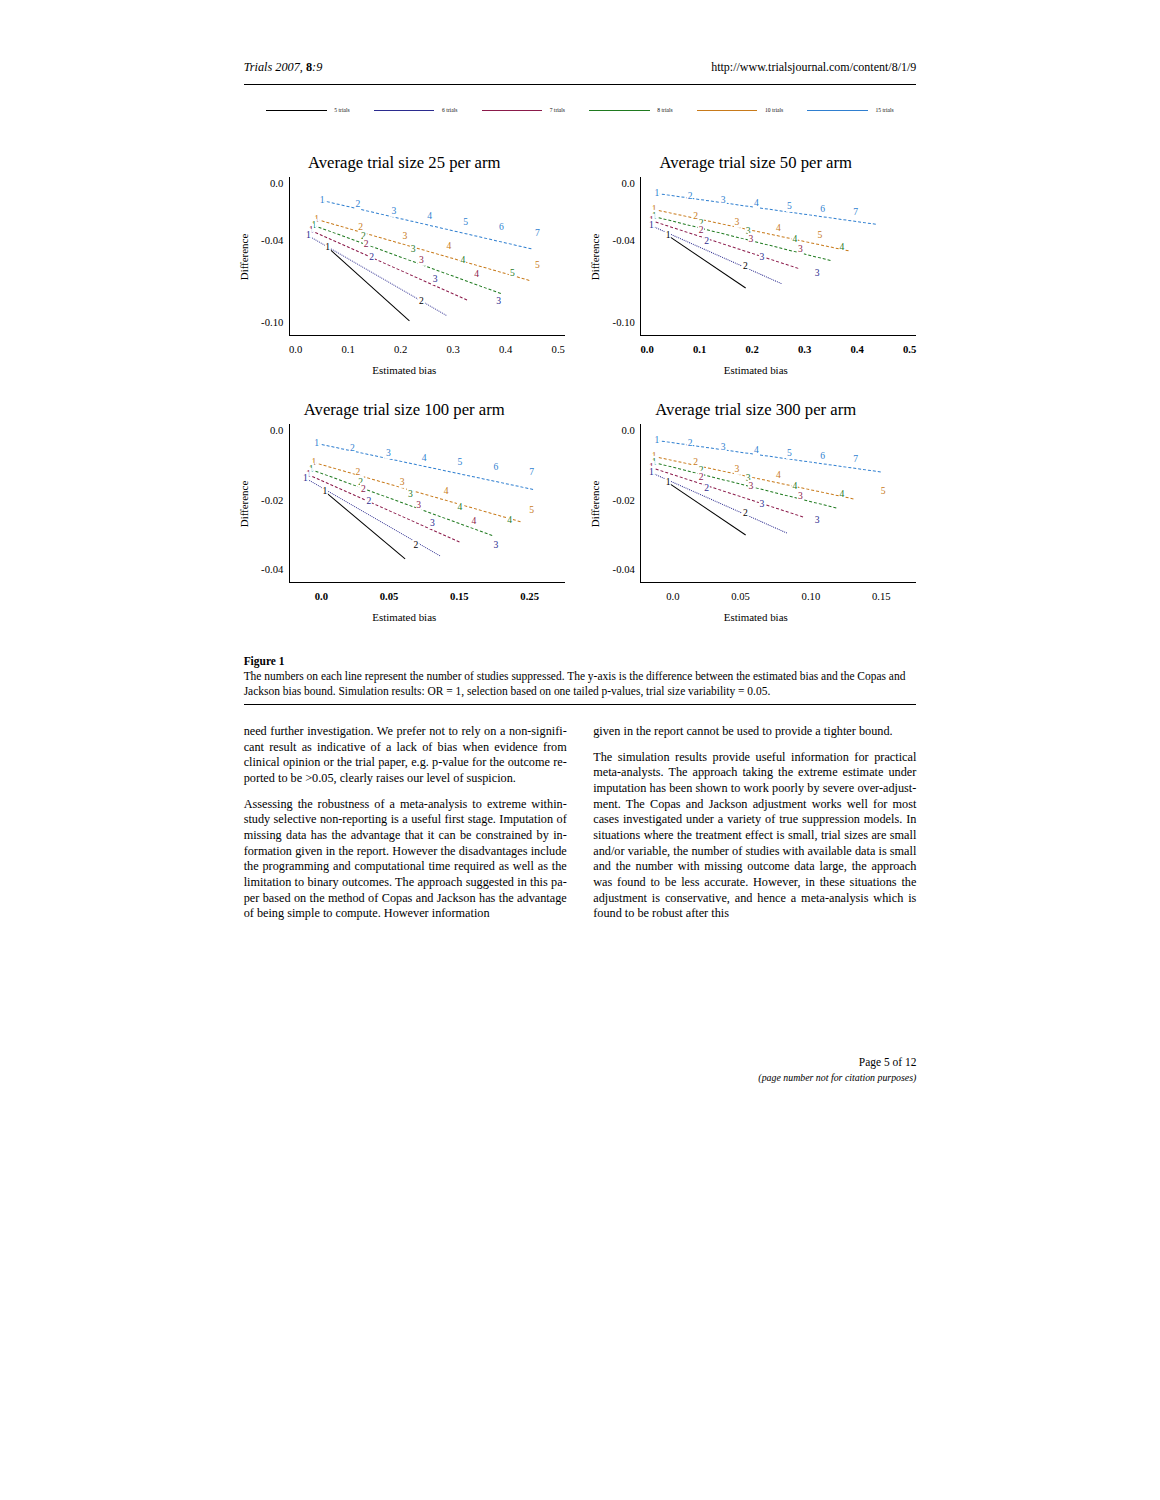Trials 2007, 8:9
http://www.trialsjournal.com/content/8/1/9
5 trials
6 trials
7 trials
8 trials
10 trials
15 trials
Average trial size 25 per arm
Difference
0.0
-0.04
-0.10
1
2
3
4
5
6
7
1
2
3
4
5
1
2
3
4
5
1
2
3
4
1
2
3
3
1
2
0.00.10.20.30.40.5
Estimated bias
Average trial size 50 per arm
Difference
0.0
-0.04
-0.10
1
2
3
4
5
6
7
1
2
3
4
5
1
2
3
4
4
1
2
3
3
1
2
3
3
1
2
0.00.10.20.30.40.5
Estimated bias
Average trial size 100 per arm
Difference
0.0
-0.02
-0.04
1
2
3
4
5
6
7
1
2
3
4
5
1
2
3
4
4
1
2
3
4
1
2
3
3
1
2
0.00.050.150.25
Estimated bias
Average trial size 300 per arm
Difference
0.0
-0.02
-0.04
1
2
3
4
5
6
7
1
2
3
4
5
1
2
3
4
4
1
2
3
3
1
2
3
3
1
2
0.00.050.100.15
Estimated bias
Figure 1
The numbers on each line represent the number of studies suppressed. The y-axis is the difference between the estimated bias and the Copas and Jackson bias bound. Simulation results: OR = 1, selection based on one tailed p-values, trial size variability = 0.05.
need further investigation. We prefer not to rely on a non-significant result as indicative of a lack of bias when evidence from clinical opinion or the trial paper, e.g. p-value for the outcome reported to be >0.05, clearly raises our level of suspicion.
Assessing the robustness of a meta-analysis to extreme within-study selective non-reporting is a useful first stage. Imputation of missing data has the advantage that it can be constrained by information given in the report. However the disadvantages include the programming and computational time required as well as the limitation to binary outcomes. The approach suggested in this paper based on the method of Copas and Jackson has the advantage of being simple to compute. However information
given in the report cannot be used to provide a tighter bound.
The simulation results provide useful information for practical meta-analysts. The approach taking the extreme estimate under imputation has been shown to work poorly by severe over-adjustment. The Copas and Jackson adjustment works well for most cases investigated under a variety of true suppression models. In situations where the treatment effect is small, trial sizes are small and/or variable, the number of studies with available data is small and the number with missing outcome data large, the approach was found to be less accurate. However, in these situations the adjustment is conservative, and hence a meta-analysis which is found to be robust after this
Page 5 of 12
(page number not for citation purposes)